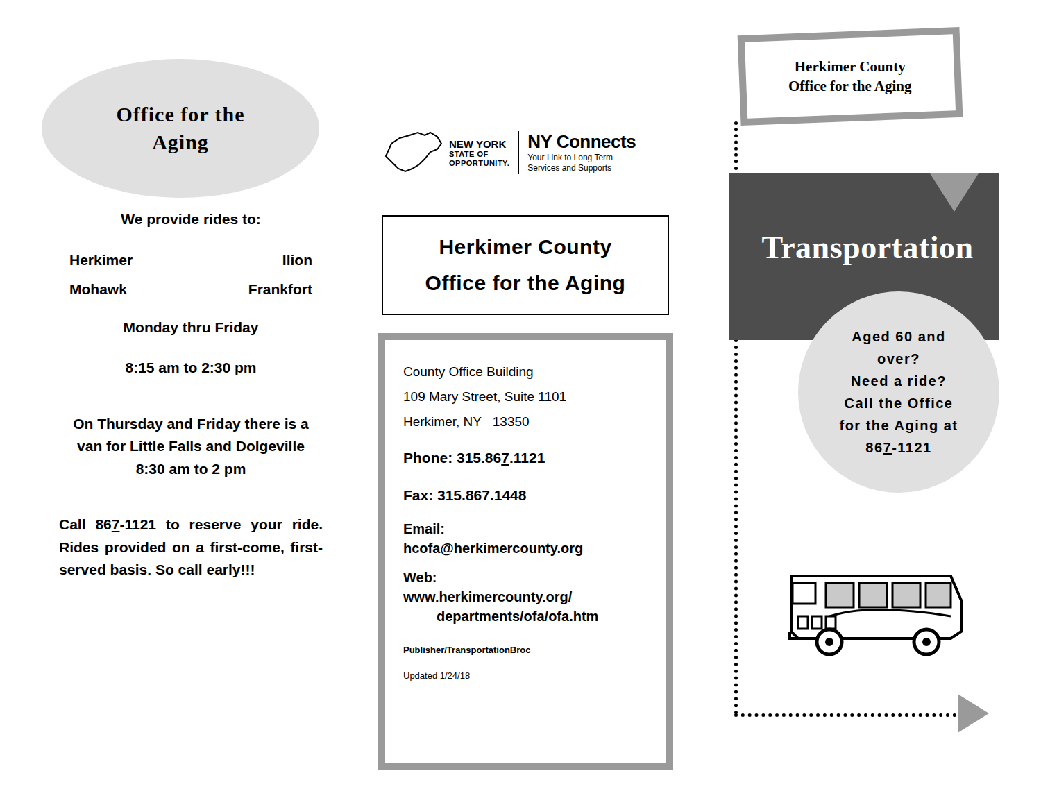Office for the
Aging
We provide rides to:
Herkimer Ilion
Mohawk Frankfort
Monday thru Friday
8:15 am to 2:30 pm
On Thursday and Friday there is a van for Little Falls and Dolgeville
8:30 am to 2 pm
Call 867-1121 to reserve your ride. Rides provided on a first-come, first-served basis. So call early!!!
NEW YORK
STATE OF
OPPORTUNITY.
NY Connects
Your Link to Long Term
Services and Supports
Herkimer County
Office for the Aging
County Office Building
109 Mary Street, Suite 1101
Herkimer, NY 13350
Phone: 315.867.1121
Fax: 315.867.1448
Email:
hcofa@herkimercounty.org
Web:
www.herkimercounty.org/
departments/ofa/ofa.htm
Publisher/TransportationBroc
Updated 1/24/18
Herkimer County
Office for the Aging
Transportation
Aged 60 and
over?
Need a ride?
Call the Office
for the Aging at
867-1121